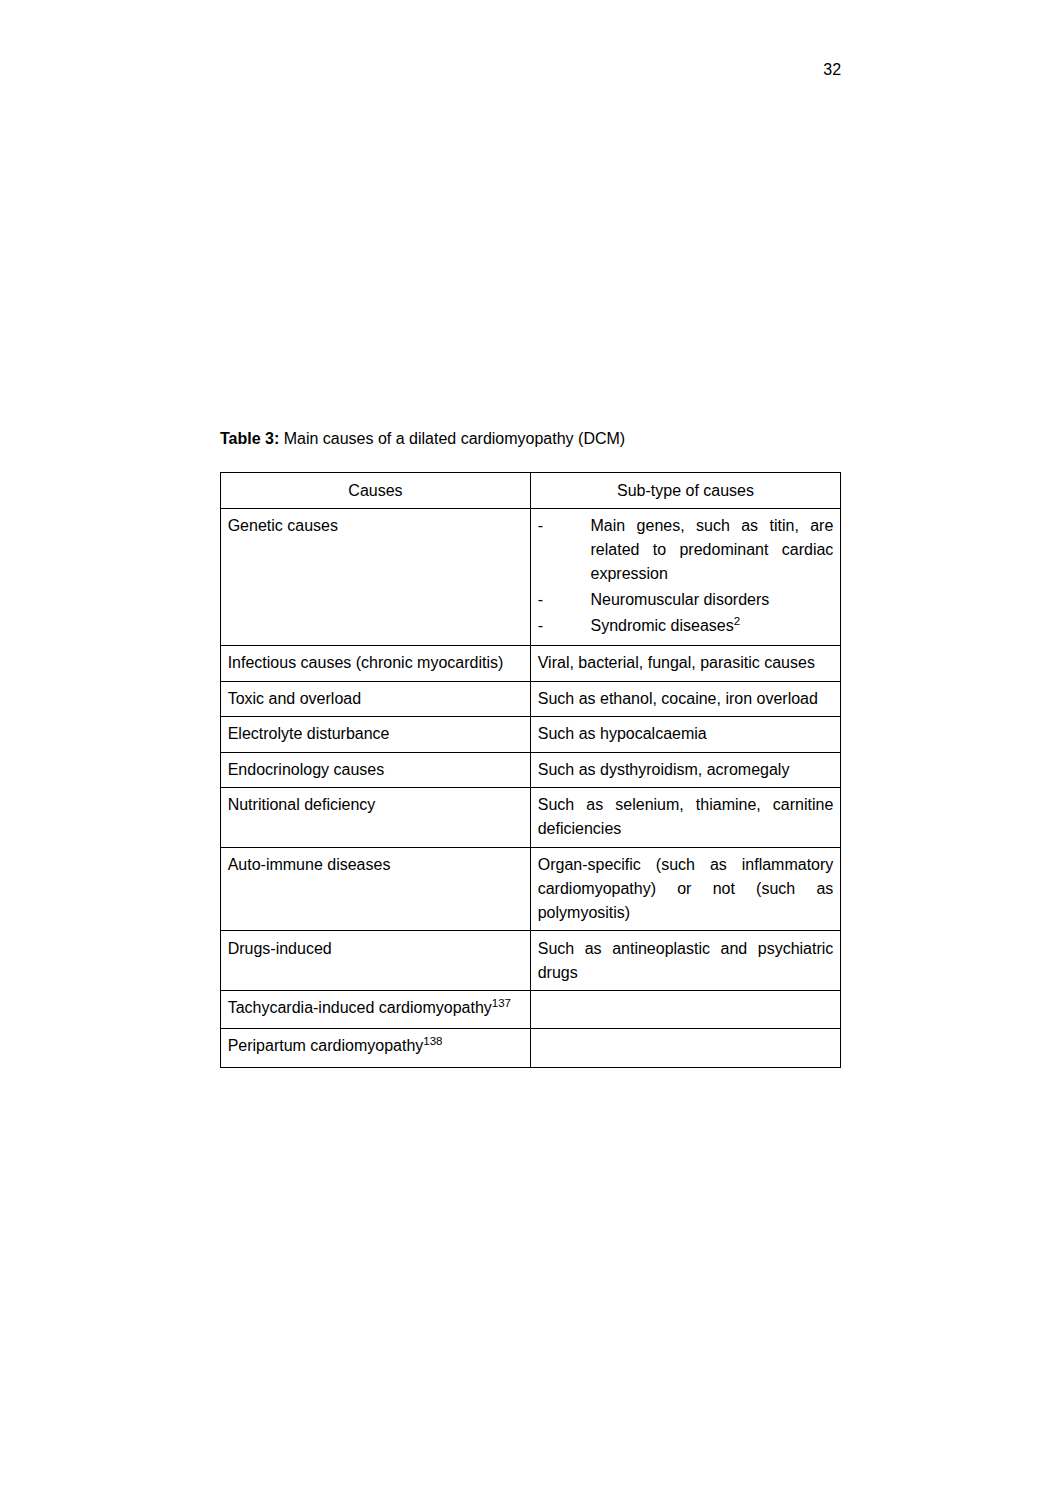32
Table 3: Main causes of a dilated cardiomyopathy (DCM)
| Causes | Sub-type of causes |
| --- | --- |
| Genetic causes | Main genes, such as titin, are related to predominant cardiac expression Neuromuscular disorders Syndromic diseases 2 |
| Infectious causes (chronic myocarditis) | Viral, bacterial, fungal, parasitic causes |
| Toxic and overload | Such as ethanol, cocaine, iron overload |
| Electrolyte disturbance | Such as hypocalcaemia |
| Endocrinology causes | Such as dysthyroidism, acromegaly |
| Nutritional deficiency | Such as selenium, thiamine, carnitine deficiencies |
| Auto-immune diseases | Organ-specific (such as inflammatory cardiomyopathy) or not (such as polymyositis) |
| Drugs-induced | Such as antineoplastic and psychiatric drugs |
| Tachycardia-induced cardiomyopathy 137 | |
| Peripartum cardiomyopathy 138 | |